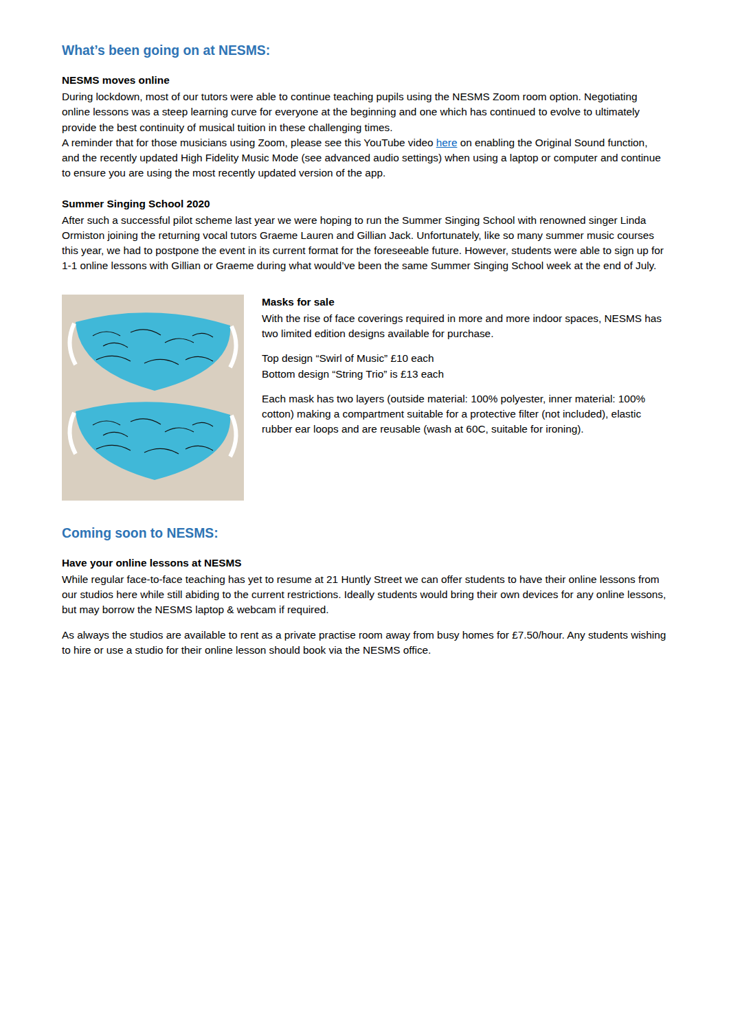What’s been going on at NESMS:
NESMS moves online
During lockdown, most of our tutors were able to continue teaching pupils using the NESMS Zoom room option. Negotiating online lessons was a steep learning curve for everyone at the beginning and one which has continued to evolve to ultimately provide the best continuity of musical tuition in these challenging times.
A reminder that for those musicians using Zoom, please see this YouTube video here on enabling the Original Sound function, and the recently updated High Fidelity Music Mode (see advanced audio settings) when using a laptop or computer and continue to ensure you are using the most recently updated version of the app.
Summer Singing School 2020
After such a successful pilot scheme last year we were hoping to run the Summer Singing School with renowned singer Linda Ormiston joining the returning vocal tutors Graeme Lauren and Gillian Jack. Unfortunately, like so many summer music courses this year, we had to postpone the event in its current format for the foreseeable future. However, students were able to sign up for 1-1 online lessons with Gillian or Graeme during what would’ve been the same Summer Singing School week at the end of July.
Masks for sale
With the rise of face coverings required in more and more indoor spaces, NESMS has two limited edition designs available for purchase.
Top design “Swirl of Music” £10 each
Bottom design “String Trio” is £13 each
Each mask has two layers (outside material: 100% polyester, inner material: 100% cotton) making a compartment suitable for a protective filter (not included), elastic rubber ear loops and are reusable (wash at 60C, suitable for ironing).
Coming soon to NESMS:
Have your online lessons at NESMS
While regular face-to-face teaching has yet to resume at 21 Huntly Street we can offer students to have their online lessons from our studios here while still abiding to the current restrictions. Ideally students would bring their own devices for any online lessons, but may borrow the NESMS laptop & webcam if required.
As always the studios are available to rent as a private practise room away from busy homes for £7.50/hour. Any students wishing to hire or use a studio for their online lesson should book via the NESMS office.